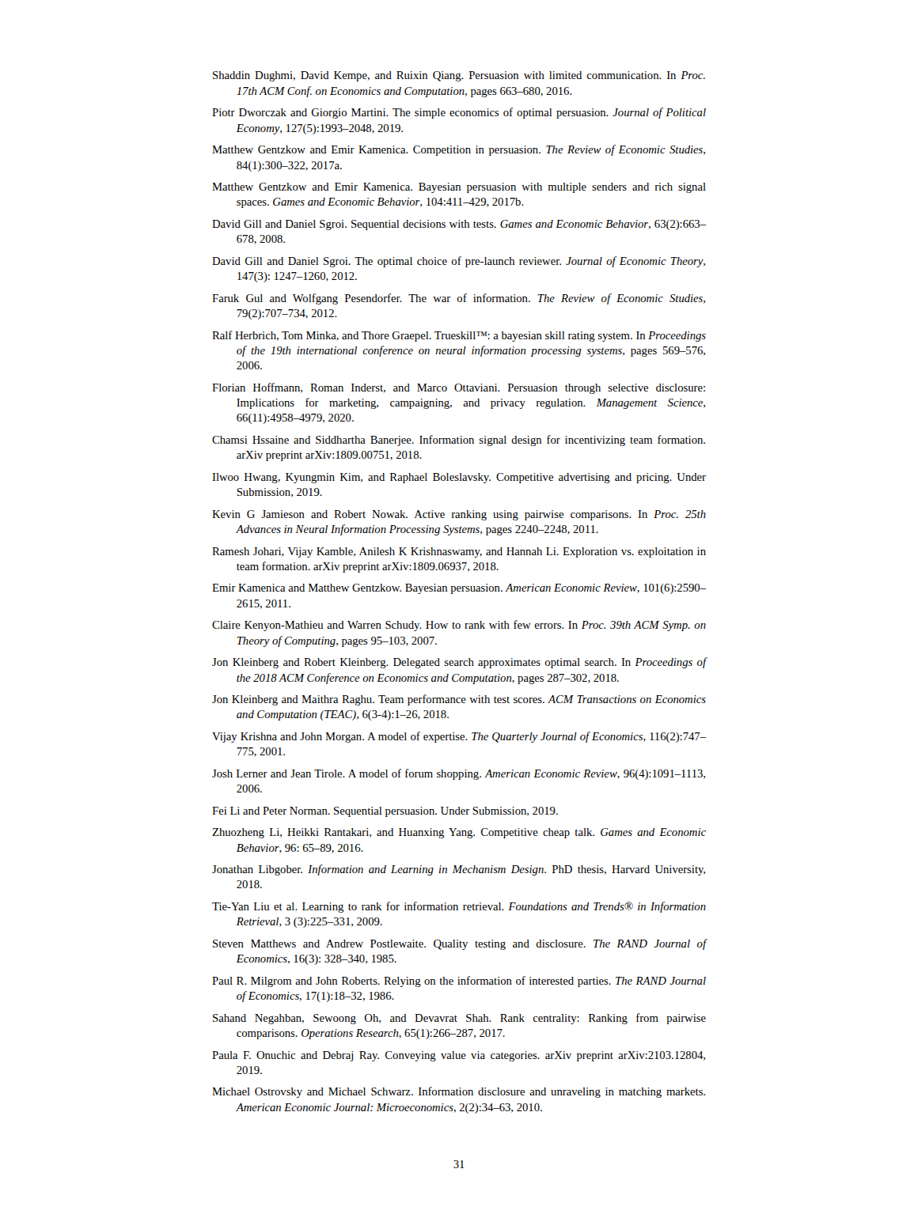Shaddin Dughmi, David Kempe, and Ruixin Qiang. Persuasion with limited communication. In Proc. 17th ACM Conf. on Economics and Computation, pages 663–680, 2016.
Piotr Dworczak and Giorgio Martini. The simple economics of optimal persuasion. Journal of Political Economy, 127(5):1993–2048, 2019.
Matthew Gentzkow and Emir Kamenica. Competition in persuasion. The Review of Economic Studies, 84(1):300–322, 2017a.
Matthew Gentzkow and Emir Kamenica. Bayesian persuasion with multiple senders and rich signal spaces. Games and Economic Behavior, 104:411–429, 2017b.
David Gill and Daniel Sgroi. Sequential decisions with tests. Games and Economic Behavior, 63(2):663–678, 2008.
David Gill and Daniel Sgroi. The optimal choice of pre-launch reviewer. Journal of Economic Theory, 147(3): 1247–1260, 2012.
Faruk Gul and Wolfgang Pesendorfer. The war of information. The Review of Economic Studies, 79(2):707–734, 2012.
Ralf Herbrich, Tom Minka, and Thore Graepel. Trueskill™: a bayesian skill rating system. In Proceedings of the 19th international conference on neural information processing systems, pages 569–576, 2006.
Florian Hoffmann, Roman Inderst, and Marco Ottaviani. Persuasion through selective disclosure: Implications for marketing, campaigning, and privacy regulation. Management Science, 66(11):4958–4979, 2020.
Chamsi Hssaine and Siddhartha Banerjee. Information signal design for incentivizing team formation. arXiv preprint arXiv:1809.00751, 2018.
Ilwoo Hwang, Kyungmin Kim, and Raphael Boleslavsky. Competitive advertising and pricing. Under Submission, 2019.
Kevin G Jamieson and Robert Nowak. Active ranking using pairwise comparisons. In Proc. 25th Advances in Neural Information Processing Systems, pages 2240–2248, 2011.
Ramesh Johari, Vijay Kamble, Anilesh K Krishnaswamy, and Hannah Li. Exploration vs. exploitation in team formation. arXiv preprint arXiv:1809.06937, 2018.
Emir Kamenica and Matthew Gentzkow. Bayesian persuasion. American Economic Review, 101(6):2590–2615, 2011.
Claire Kenyon-Mathieu and Warren Schudy. How to rank with few errors. In Proc. 39th ACM Symp. on Theory of Computing, pages 95–103, 2007.
Jon Kleinberg and Robert Kleinberg. Delegated search approximates optimal search. In Proceedings of the 2018 ACM Conference on Economics and Computation, pages 287–302, 2018.
Jon Kleinberg and Maithra Raghu. Team performance with test scores. ACM Transactions on Economics and Computation (TEAC), 6(3-4):1–26, 2018.
Vijay Krishna and John Morgan. A model of expertise. The Quarterly Journal of Economics, 116(2):747–775, 2001.
Josh Lerner and Jean Tirole. A model of forum shopping. American Economic Review, 96(4):1091–1113, 2006.
Fei Li and Peter Norman. Sequential persuasion. Under Submission, 2019.
Zhuozheng Li, Heikki Rantakari, and Huanxing Yang. Competitive cheap talk. Games and Economic Behavior, 96: 65–89, 2016.
Jonathan Libgober. Information and Learning in Mechanism Design. PhD thesis, Harvard University, 2018.
Tie-Yan Liu et al. Learning to rank for information retrieval. Foundations and Trends® in Information Retrieval, 3 (3):225–331, 2009.
Steven Matthews and Andrew Postlewaite. Quality testing and disclosure. The RAND Journal of Economics, 16(3): 328–340, 1985.
Paul R. Milgrom and John Roberts. Relying on the information of interested parties. The RAND Journal of Economics, 17(1):18–32, 1986.
Sahand Negahban, Sewoong Oh, and Devavrat Shah. Rank centrality: Ranking from pairwise comparisons. Operations Research, 65(1):266–287, 2017.
Paula F. Onuchic and Debraj Ray. Conveying value via categories. arXiv preprint arXiv:2103.12804, 2019.
Michael Ostrovsky and Michael Schwarz. Information disclosure and unraveling in matching markets. American Economic Journal: Microeconomics, 2(2):34–63, 2010.
31